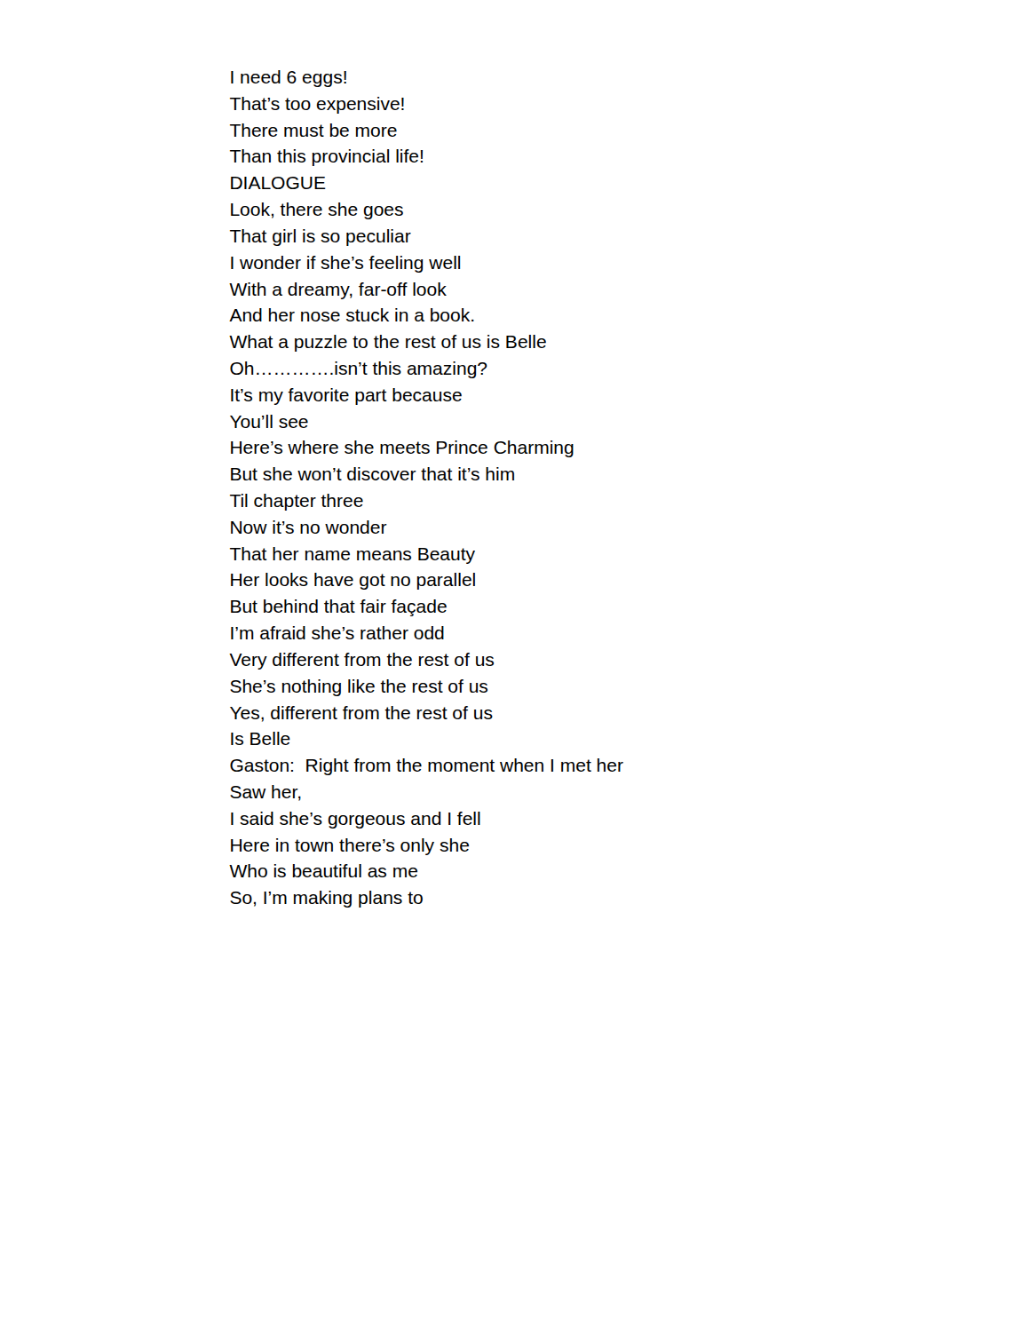I need 6 eggs!
That’s too expensive!
There must be more
Than this provincial life!
DIALOGUE
Look, there she goes
That girl is so peculiar
I wonder if she’s feeling well
With a dreamy, far-off look
And her nose stuck in a book.
What a puzzle to the rest of us is Belle
Oh………….isn’t this amazing?
It’s my favorite part because
You’ll see
Here’s where she meets Prince Charming
But she won’t discover that it’s him
Til chapter three
Now it’s no wonder
That her name means Beauty
Her looks have got no parallel
But behind that fair façade
I’m afraid she’s rather odd
Very different from the rest of us
She’s nothing like the rest of us
Yes, different from the rest of us
Is Belle
Gaston: Right from the moment when I met her
Saw her,
I said she’s gorgeous and I fell
Here in town there’s only she
Who is beautiful as me
So, I’m making plans to